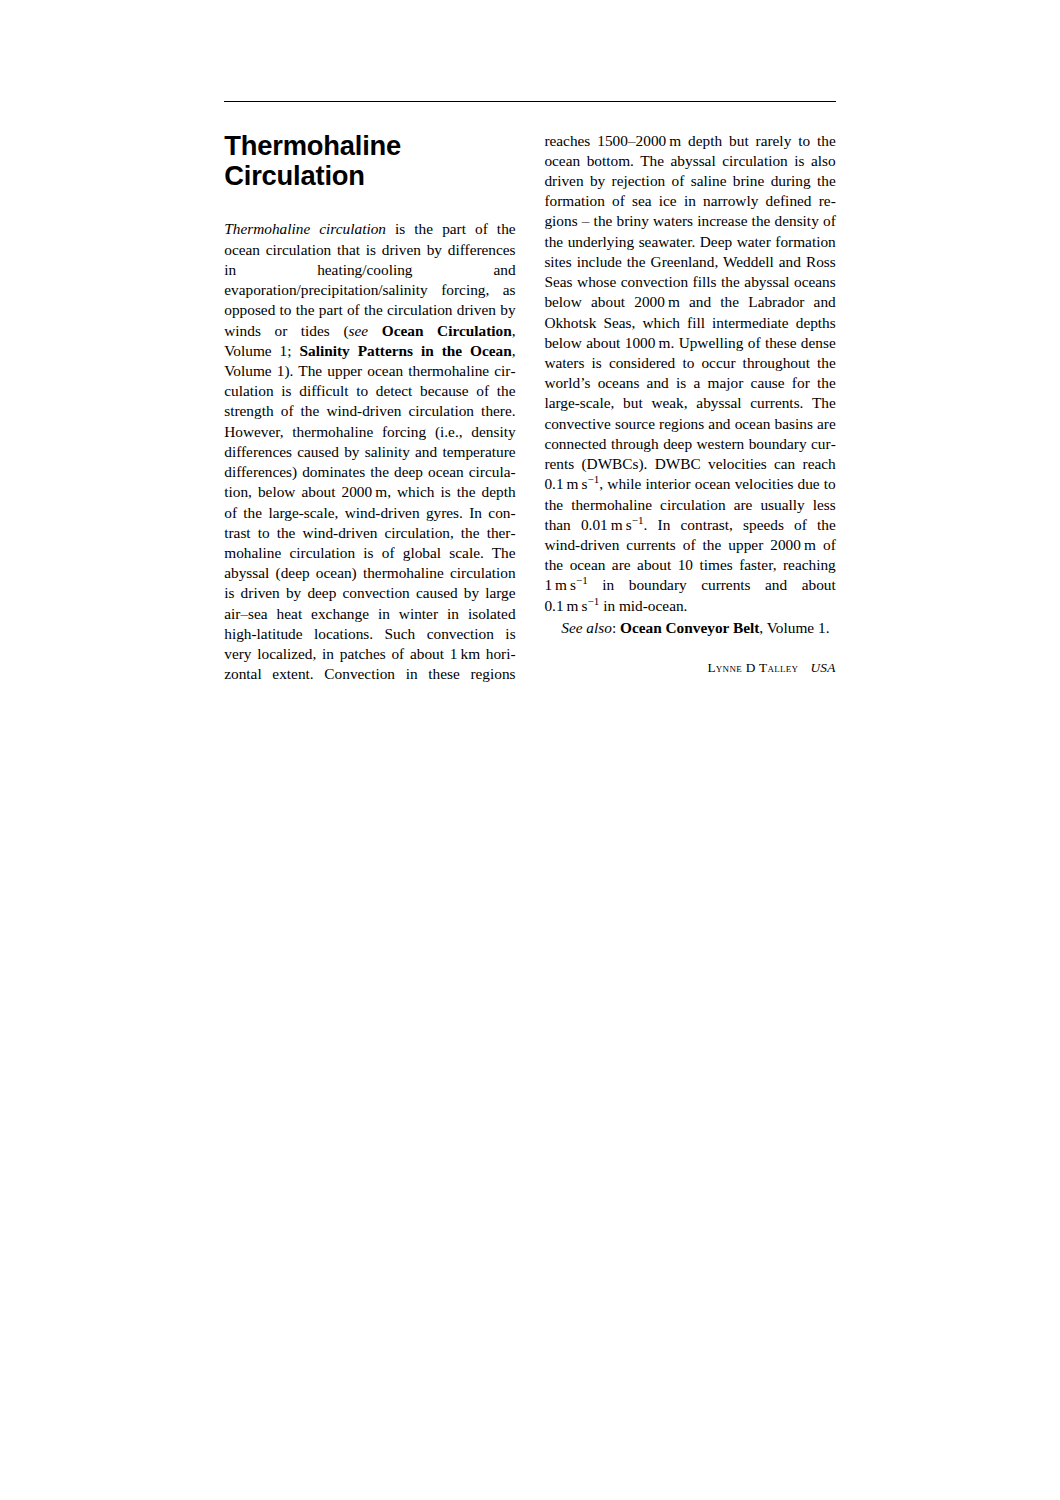Thermohaline Circulation
Thermohaline circulation is the part of the ocean circulation that is driven by differences in heating/cooling and evaporation/precipitation/salinity forcing, as opposed to the part of the circulation driven by winds or tides (see Ocean Circulation, Volume 1; Salinity Patterns in the Ocean, Volume 1). The upper ocean thermohaline circulation is difficult to detect because of the strength of the wind-driven circulation there. However, thermohaline forcing (i.e., density differences caused by salinity and temperature differences) dominates the deep ocean circulation, below about 2000 m, which is the depth of the large-scale, wind-driven gyres. In contrast to the wind-driven circulation, the thermohaline circulation is of global scale. The abyssal (deep ocean) thermohaline circulation is driven by deep convection caused by large air–sea heat exchange in winter in isolated high-latitude locations. Such convection is very localized, in patches of about 1 km horizontal extent. Convection in these regions reaches 1500–2000 m depth but rarely to the ocean bottom. The abyssal circulation is also driven by rejection of saline brine during the formation of sea ice in narrowly defined regions – the briny waters increase the density of the underlying seawater. Deep water formation sites include the Greenland, Weddell and Ross Seas whose convection fills the abyssal oceans below about 2000 m and the Labrador and Okhotsk Seas, which fill intermediate depths below about 1000 m. Upwelling of these dense waters is considered to occur throughout the world’s oceans and is a major cause for the large-scale, but weak, abyssal currents. The convective source regions and ocean basins are connected through deep western boundary currents (DWBCs). DWBC velocities can reach 0.1 m s−1, while interior ocean velocities due to the thermohaline circulation are usually less than 0.01 m s−1. In contrast, speeds of the wind-driven currents of the upper 2000 m of the ocean are about 10 times faster, reaching 1 m s−1 in boundary currents and about 0.1 m s−1 in mid-ocean.
See also: Ocean Conveyor Belt, Volume 1.
Lynne D Talley USA